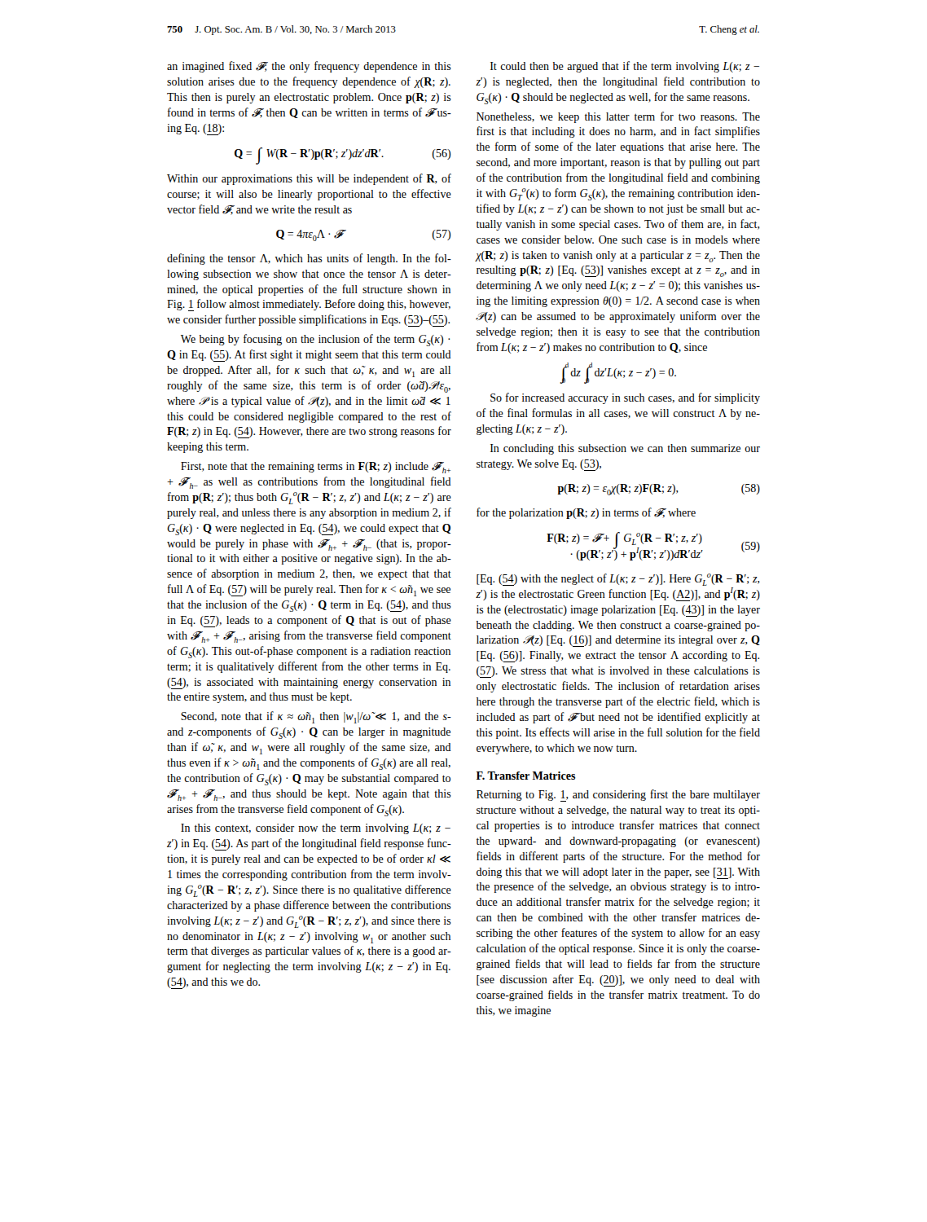750 J. Opt. Soc. Am. B / Vol. 30, No. 3 / March 2013
T. Cheng et al.
an imagined fixed 𝓕; the only frequency dependence in this solution arises due to the frequency dependence of χ(R; z). This then is purely an electrostatic problem. Once p(R; z) is found in terms of 𝓕, then Q can be written in terms of 𝓕 using Eq. (18):
Q = ∫ W(R − R′)p(R′; z′)dz′dR′. (56)
Within our approximations this will be independent of R, of course; it will also be linearly proportional to the effective vector field 𝓕, and we write the result as
Q = 4πε0Λ · 𝓕 (57)
defining the tensor Λ, which has units of length. In the following subsection we show that once the tensor Λ is determined, the optical properties of the full structure shown in Fig. 1 follow almost immediately. Before doing this, however, we consider further possible simplifications in Eqs. (53)–(55).
We being by focusing on the inclusion of the term GS(κ) · Q in Eq. (55). At first sight it might seem that this term could be dropped. After all, for κ such that ω̃, κ, and w1 are all roughly of the same size, this term is of order (ω̃d)𝒫/ε0, where 𝒫 is a typical value of 𝒫(z), and in the limit ω̃d ≪ 1 this could be considered negligible compared to the rest of F(R; z) in Eq. (54). However, there are two strong reasons for keeping this term.
First, note that the remaining terms in F(R; z) include 𝓕′h+ + 𝓕′h− as well as contributions from the longitudinal field from p(R; z′); thus both GLo(R − R′; z, z′) and L(κ; z − z′) are purely real, and unless there is any absorption in medium 2, if GS(κ) · Q were neglected in Eq. (54), we could expect that Q would be purely in phase with 𝓕′h+ + 𝓕′h− (that is, proportional to it with either a positive or negative sign). In the absence of absorption in medium 2, then, we expect that that full Λ of Eq. (57) will be purely real. Then for κ < ω̃n1 we see that the inclusion of the GS(κ) · Q term in Eq. (54), and thus in Eq. (57), leads to a component of Q that is out of phase with 𝓕′h+ + 𝓕′h−, arising from the transverse field component of GS(κ). This out-of-phase component is a radiation reaction term; it is qualitatively different from the other terms in Eq. (54), is associated with maintaining energy conservation in the entire system, and thus must be kept.
Second, note that if κ ≈ ω̃n1 then |w1|/ω̃ ≪ 1, and the s- and z-components of GS(κ) · Q can be larger in magnitude than if ω̃, κ, and w1 were all roughly of the same size, and thus even if κ > ω̃n1 and the components of GS(κ) are all real, the contribution of GS(κ) · Q may be substantial compared to 𝓕′h+ + 𝓕′h−, and thus should be kept. Note again that this arises from the transverse field component of GS(κ).
In this context, consider now the term involving L(κ; z − z′) in Eq. (54). As part of the longitudinal field response function, it is purely real and can be expected to be of order κl ≪ 1 times the corresponding contribution from the term involving GLo(R − R′; z, z′). Since there is no qualitative difference characterized by a phase difference between the contributions involving L(κ; z − z′) and GLo(R − R′; z, z′), and since there is no denominator in L(κ; z − z′) involving w1 or another such term that diverges as particular values of κ, there is a good argument for neglecting the term involving L(κ; z − z′) in Eq. (54), and this we do.
It could then be argued that if the term involving L(κ; z − z′) is neglected, then the longitudinal field contribution to GS(κ) · Q should be neglected as well, for the same reasons.
Nonetheless, we keep this latter term for two reasons. The first is that including it does no harm, and in fact simplifies the form of some of the later equations that arise here. The second, and more important, reason is that by pulling out part of the contribution from the longitudinal field and combining it with GTo(κ) to form GS(κ), the remaining contribution identified by L(κ; z − z′) can be shown to not just be small but actually vanish in some special cases. Two of them are, in fact, cases we consider below. One such case is in models where χ(R; z) is taken to vanish only at a particular z = zo. Then the resulting p(R; z) [Eq. (53)] vanishes except at z = zo, and in determining Λ we only need L(κ; z − z′ = 0); this vanishes using the limiting expression θ(0) = 1/2. A second case is when 𝒫(z) can be assumed to be approximately uniform over the selvedge region; then it is easy to see that the contribution from L(κ; z − z′) makes no contribution to Q, since
∫d 0 dz ∫d 0 dz′L(κ; z − z′) = 0.
So for increased accuracy in such cases, and for simplicity of the final formulas in all cases, we will construct Λ by neglecting L(κ; z − z′).
In concluding this subsection we can then summarize our strategy. We solve Eq. (53),
p(R; z) = ε0χ(R; z)F(R; z), (58)
for the polarization p(R; z) in terms of 𝓕, where
F(R; z) = 𝓕 + ∫ GLo(R − R′; z, z′) · (p(R′; z′) + pI(R′; z′))dR′dz′ (59)
[Eq. (54) with the neglect of L(κ; z − z′)]. Here GLo(R − R′; z, z′) is the electrostatic Green function [Eq. (A2)], and pI(R; z) is the (electrostatic) image polarization [Eq. (43)] in the layer beneath the cladding. We then construct a coarse-grained polarization 𝒫(z) [Eq. (16)] and determine its integral over z, Q [Eq. (56)]. Finally, we extract the tensor Λ according to Eq. (57). We stress that what is involved in these calculations is only electrostatic fields. The inclusion of retardation arises here through the transverse part of the electric field, which is included as part of 𝓕 but need not be identified explicitly at this point. Its effects will arise in the full solution for the field everywhere, to which we now turn.
F. Transfer Matrices
Returning to Fig. 1, and considering first the bare multilayer structure without a selvedge, the natural way to treat its optical properties is to introduce transfer matrices that connect the upward- and downward-propagating (or evanescent) fields in different parts of the structure. For the method for doing this that we will adopt later in the paper, see [31]. With the presence of the selvedge, an obvious strategy is to introduce an additional transfer matrix for the selvedge region; it can then be combined with the other transfer matrices describing the other features of the system to allow for an easy calculation of the optical response. Since it is only the coarse-grained fields that will lead to fields far from the structure [see discussion after Eq. (20)], we only need to deal with coarse-grained fields in the transfer matrix treatment. To do this, we imagine